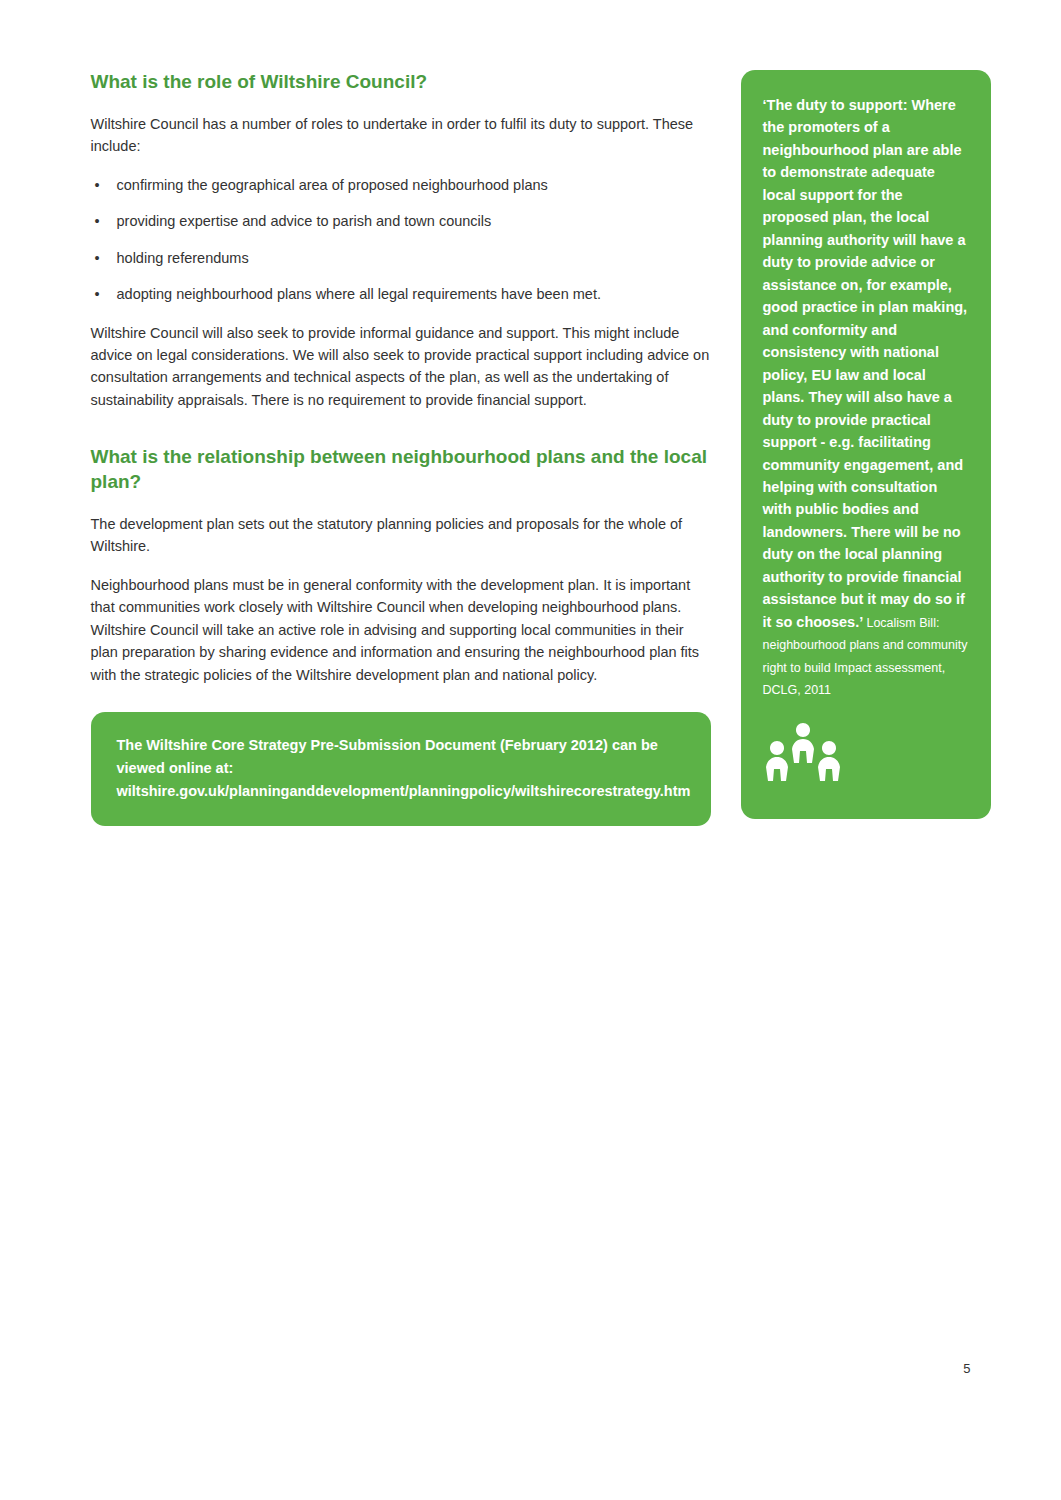What is the role of Wiltshire Council?
Wiltshire Council has a number of roles to undertake in order to fulfil its duty to support. These include:
confirming the geographical area of proposed neighbourhood plans
providing expertise and advice to parish and town councils
holding referendums
adopting neighbourhood plans where all legal requirements have been met.
Wiltshire Council will also seek to provide informal guidance and support. This might include advice on legal considerations. We will also seek to provide practical support including advice on consultation arrangements and technical aspects of the plan, as well as the undertaking of sustainability appraisals. There is no requirement to provide financial support.
What is the relationship between neighbourhood plans and the local plan?
The development plan sets out the statutory planning policies and proposals for the whole of Wiltshire.
Neighbourhood plans must be in general conformity with the development plan. It is important that communities work closely with Wiltshire Council when developing neighbourhood plans. Wiltshire Council will take an active role in advising and supporting local communities in their plan preparation by sharing evidence and information and ensuring the neighbourhood plan fits with the strategic policies of the Wiltshire development plan and national policy.
The Wiltshire Core Strategy Pre-Submission Document (February 2012) can be viewed online at:
wiltshire.gov.uk/planninganddevelopment/planningpolicy/wiltshirecorestrategy.htm
‘The duty to support: Where the promoters of a neighbourhood plan are able to demonstrate adequate local support for the proposed plan, the local planning authority will have a duty to provide advice or assistance on, for example, good practice in plan making, and conformity and consistency with national policy, EU law and local plans. They will also have a duty to provide practical support - e.g. facilitating community engagement, and helping with consultation with public bodies and landowners. There will be no duty on the local planning authority to provide financial assistance but it may do so if it so chooses.’ Localism Bill: neighbourhood plans and community right to build Impact assessment, DCLG, 2011
5